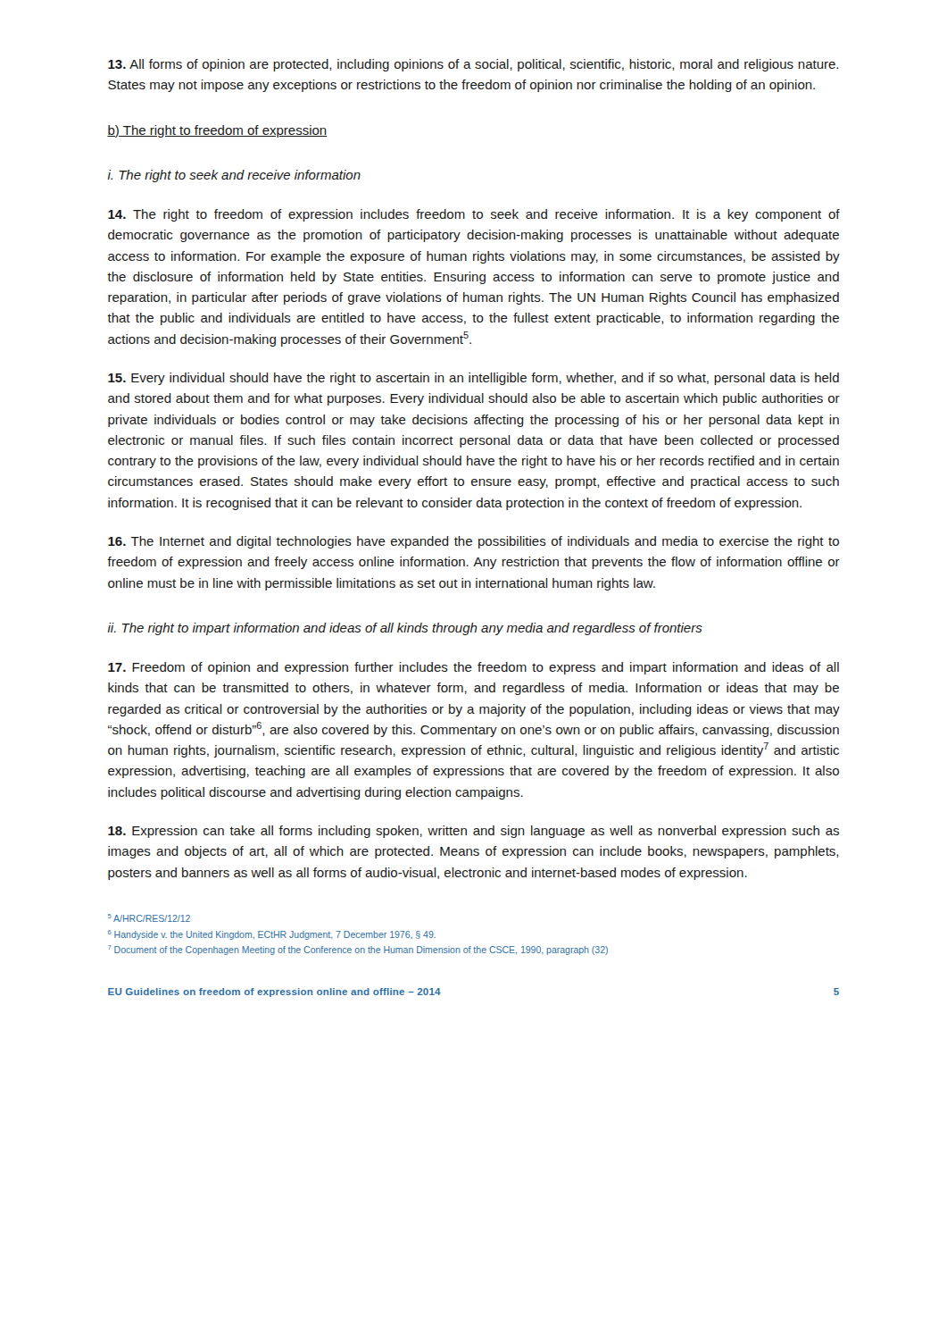13. All forms of opinion are protected, including opinions of a social, political, scientific, historic, moral and religious nature. States may not impose any exceptions or restrictions to the freedom of opinion nor criminalise the holding of an opinion.
b) The right to freedom of expression
i. The right to seek and receive information
14. The right to freedom of expression includes freedom to seek and receive information. It is a key component of democratic governance as the promotion of participatory decision-making processes is unattainable without adequate access to information. For example the exposure of human rights violations may, in some circumstances, be assisted by the disclosure of information held by State entities. Ensuring access to information can serve to promote justice and reparation, in particular after periods of grave violations of human rights. The UN Human Rights Council has emphasized that the public and individuals are entitled to have access, to the fullest extent practicable, to information regarding the actions and decision-making processes of their Government5.
15. Every individual should have the right to ascertain in an intelligible form, whether, and if so what, personal data is held and stored about them and for what purposes. Every individual should also be able to ascertain which public authorities or private individuals or bodies control or may take decisions affecting the processing of his or her personal data kept in electronic or manual files. If such files contain incorrect personal data or data that have been collected or processed contrary to the provisions of the law, every individual should have the right to have his or her records rectified and in certain circumstances erased. States should make every effort to ensure easy, prompt, effective and practical access to such information. It is recognised that it can be relevant to consider data protection in the context of freedom of expression.
16. The Internet and digital technologies have expanded the possibilities of individuals and media to exercise the right to freedom of expression and freely access online information. Any restriction that prevents the flow of information offline or online must be in line with permissible limitations as set out in international human rights law.
ii. The right to impart information and ideas of all kinds through any media and regardless of frontiers
17. Freedom of opinion and expression further includes the freedom to express and impart information and ideas of all kinds that can be transmitted to others, in whatever form, and regardless of media. Information or ideas that may be regarded as critical or controversial by the authorities or by a majority of the population, including ideas or views that may “shock, offend or disturb”6, are also covered by this. Commentary on one’s own or on public affairs, canvassing, discussion on human rights, journalism, scientific research, expression of ethnic, cultural, linguistic and religious identity7 and artistic expression, advertising, teaching are all examples of expressions that are covered by the freedom of expression. It also includes political discourse and advertising during election campaigns.
18. Expression can take all forms including spoken, written and sign language as well as nonverbal expression such as images and objects of art, all of which are protected. Means of expression can include books, newspapers, pamphlets, posters and banners as well as all forms of audio-visual, electronic and internet-based modes of expression.
5 A/HRC/RES/12/12
6 Handyside v. the United Kingdom, ECtHR Judgment, 7 December 1976, § 49.
7 Document of the Copenhagen Meeting of the Conference on the Human Dimension of the CSCE, 1990, paragraph (32)
EU Guidelines on freedom of expression online and offline – 2014 5